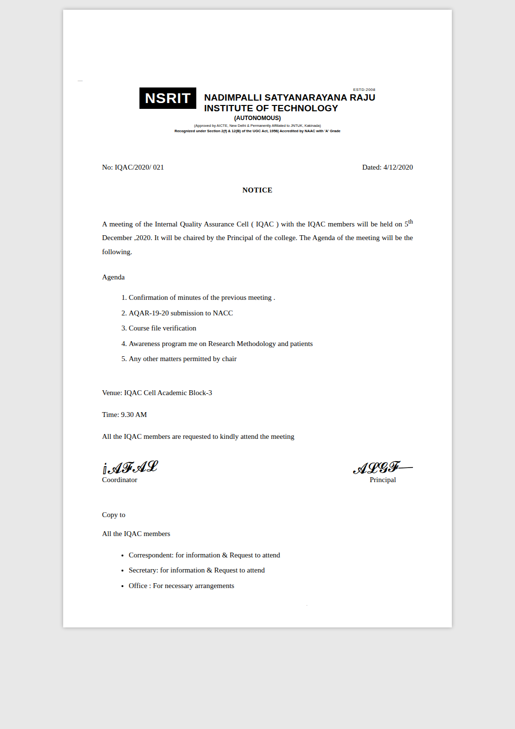—
NSRIT
ESTD:2008
NADIMPALLI SATYANARAYANA RAJU
INSTITUTE OF TECHNOLOGY
(AUTONOMOUS)
(Approved by AICTE, New Delhi & Permanently Affiliated to JNTUK, Kakinada)
Recognized under Section 2(f) & 12(B) of the UGC Act, 1956| Accredited by NAAC with 'A' Grade
No: IQAC/2020/ 021 Dated: 4/12/2020
NOTICE
A meeting of the Internal Quality Assurance Cell ( IQAC ) with the IQAC members will be held on 5th December ,2020. It will be chaired by the Principal of the college. The Agenda of the meeting will be the following.
Agenda
Confirmation of minutes of the previous meeting .
AQAR-19-20 submission to NACC
Course file verification
Awareness program me on Research Methodology and patients
Any other matters permitted by chair
Venue: IQAC Cell Academic Block-3
Time: 9.30 AM
All the IQAC members are requested to kindly attend the meeting
ⅈ𝓐𝓕𝓐𝓛
Coordinator
𝓐𝓛𝓖𝓕—
Principal
Copy to
All the IQAC members
Correspondent: for information & Request to attend
Secretary: for information & Request to attend
Office : For necessary arrangements
·